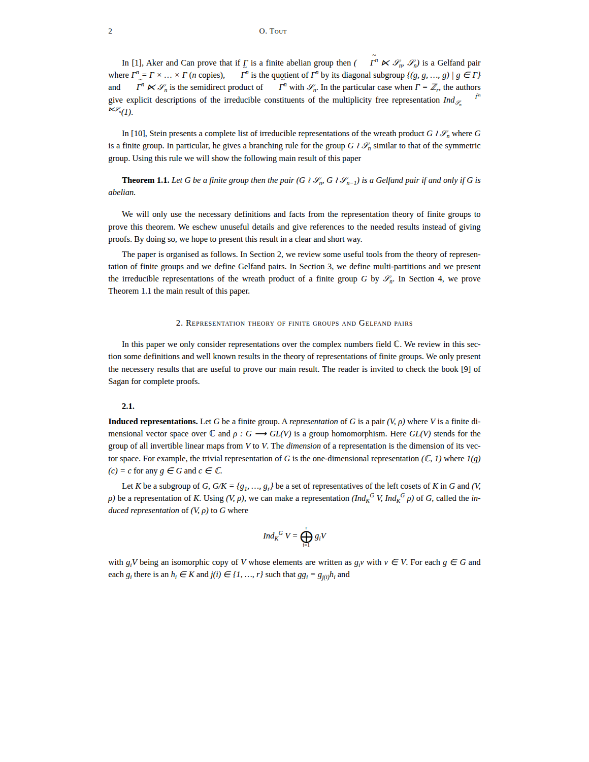2 O. Tout
In [1], Aker and Can prove that if Γ is a finite abelian group then (~Γn ⋉ 𝒮n, 𝒮n) is a Gelfand pair where Γn = Γ × … × Γ (n copies), ~Γn is the quotient of Γn by its diagonal subgroup {(g, g, …, g) | g ∈ Γ} and ~Γn ⋉ 𝒮n is the semidirect product of ~Γn with 𝒮n. In the particular case when Γ = ℤr, the authors give explicit descriptions of the irreducible constituents of the multiplicity free representation Ind𝒮n~Γn⋉𝒮n(1).
In [10], Stein presents a complete list of irreducible representations of the wreath product G ≀ 𝒮n where G is a finite group. In particular, he gives a branching rule for the group G ≀ 𝒮n similar to that of the symmetric group. Using this rule we will show the following main result of this paper
Theorem 1.1. Let G be a finite group then the pair (G ≀ 𝒮n, G ≀ 𝒮n−1) is a Gelfand pair if and only if G is abelian.
We will only use the necessary definitions and facts from the representation theory of finite groups to prove this theorem. We eschew unuseful details and give references to the needed results instead of giving proofs. By doing so, we hope to present this result in a clear and short way.
The paper is organised as follows. In Section 2, we review some useful tools from the theory of representation of finite groups and we define Gelfand pairs. In Section 3, we define multi-partitions and we present the irreducible representations of the wreath product of a finite group G by 𝒮n. In Section 4, we prove Theorem 1.1 the main result of this paper.
2. Representation theory of finite groups and Gelfand pairs
In this paper we only consider representations over the complex numbers field ℂ. We review in this section some definitions and well known results in the theory of representations of finite groups. We only present the necessery results that are useful to prove our main result. The reader is invited to check the book [9] of Sagan for complete proofs.
2.1.
Induced representations.
Let G be a finite group. A representation of G is a pair (V, ρ) where V is a finite dimensional vector space over ℂ and ρ : G ⟶ GL(V) is a group homomorphism. Here GL(V) stends for the group of all invertible linear maps from V to V. The dimension of a representation is the dimension of its vector space. For example, the trivial representation of G is the one-dimensional representation (ℂ, 1) where 1(g)(c) = c for any g ∈ G and c ∈ ℂ.
Let K be a subgroup of G, G/K = {g1, …, gr} be a set of representatives of the left cosets of K in G and (V, ρ) be a representation of K. Using (V, ρ), we can make a representation (IndKG V, IndKG ρ) of G, called the induced representation of (V, ρ) to G where
IndKG V = r ⨁ i=1 giV
with giV being an isomorphic copy of V whose elements are written as giv with v ∈ V. For each g ∈ G and each gi there is an hi ∈ K and j(i) ∈ {1, …, r} such that ggi = gj(i)hi and